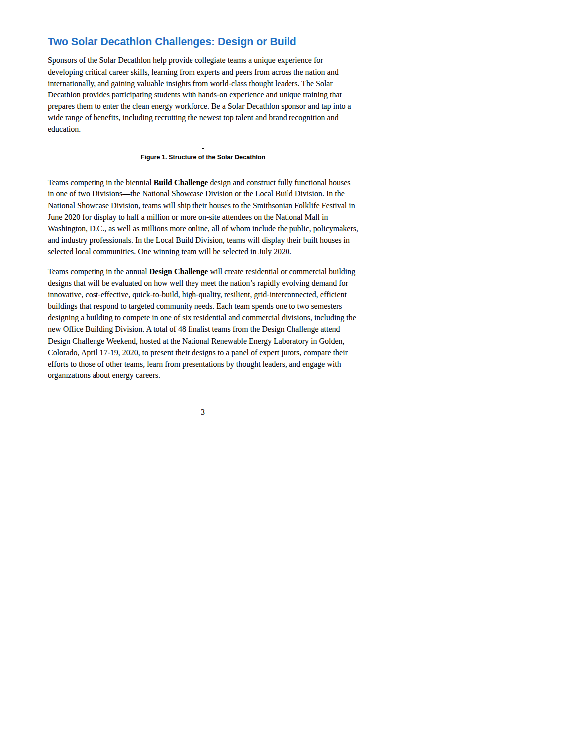Two Solar Decathlon Challenges: Design or Build
Sponsors of the Solar Decathlon help provide collegiate teams a unique experience for developing critical career skills, learning from experts and peers from across the nation and internationally, and gaining valuable insights from world-class thought leaders. The Solar Decathlon provides participating students with hands-on experience and unique training that prepares them to enter the clean energy workforce. Be a Solar Decathlon sponsor and tap into a wide range of benefits, including recruiting the newest top talent and brand recognition and education.
Figure 1. Structure of the Solar Decathlon
Teams competing in the biennial Build Challenge design and construct fully functional houses in one of two Divisions—the National Showcase Division or the Local Build Division. In the National Showcase Division, teams will ship their houses to the Smithsonian Folklife Festival in June 2020 for display to half a million or more on-site attendees on the National Mall in Washington, D.C., as well as millions more online, all of whom include the public, policymakers, and industry professionals. In the Local Build Division, teams will display their built houses in selected local communities. One winning team will be selected in July 2020.
Teams competing in the annual Design Challenge will create residential or commercial building designs that will be evaluated on how well they meet the nation’s rapidly evolving demand for innovative, cost-effective, quick-to-build, high-quality, resilient, grid-interconnected, efficient buildings that respond to targeted community needs. Each team spends one to two semesters designing a building to compete in one of six residential and commercial divisions, including the new Office Building Division. A total of 48 finalist teams from the Design Challenge attend Design Challenge Weekend, hosted at the National Renewable Energy Laboratory in Golden, Colorado, April 17-19, 2020, to present their designs to a panel of expert jurors, compare their efforts to those of other teams, learn from presentations by thought leaders, and engage with organizations about energy careers.
3